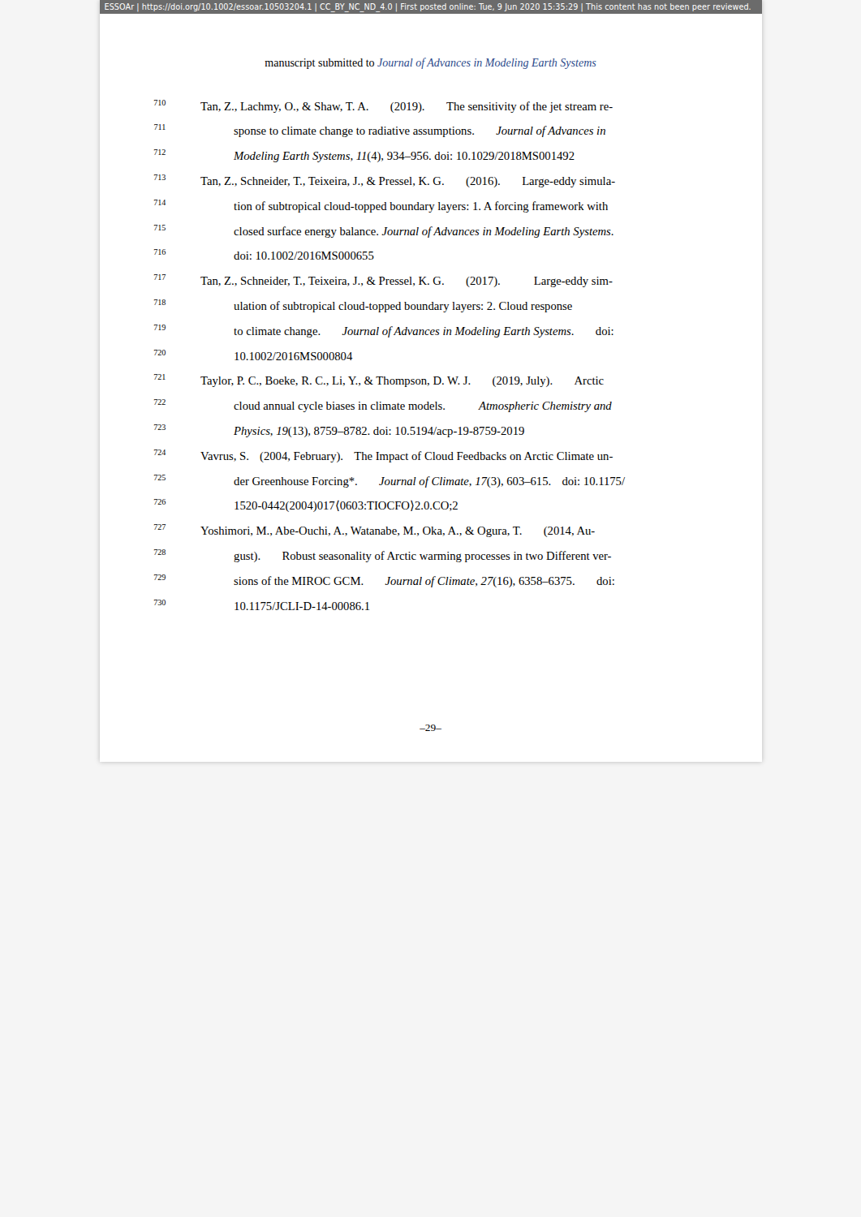ESSOAr | https://doi.org/10.1002/essoar.10503204.1 | CC_BY_NC_ND_4.0 | First posted online: Tue, 9 Jun 2020 15:35:29 | This content has not been peer reviewed.
manuscript submitted to Journal of Advances in Modeling Earth Systems
710
Tan, Z., Lachmy, O., & Shaw, T. A. (2019). The sensitivity of the jet stream re-
711
sponse to climate change to radiative assumptions. Journal of Advances in
712
Modeling Earth Systems, 11(4), 934–956. doi: 10.1029/2018MS001492
713
Tan, Z., Schneider, T., Teixeira, J., & Pressel, K. G. (2016). Large-eddy simula-
714
tion of subtropical cloud-topped boundary layers: 1. A forcing framework with
715
closed surface energy balance. Journal of Advances in Modeling Earth Systems.
716
doi: 10.1002/2016MS000655
717
Tan, Z., Schneider, T., Teixeira, J., & Pressel, K. G. (2017). Large-eddy sim-
718
ulation of subtropical cloud-topped boundary layers: 2. Cloud response
719
to climate change. Journal of Advances in Modeling Earth Systems. doi:
720
10.1002/2016MS000804
721
Taylor, P. C., Boeke, R. C., Li, Y., & Thompson, D. W. J. (2019, July). Arctic
722
cloud annual cycle biases in climate models. Atmospheric Chemistry and
723
Physics, 19(13), 8759–8782. doi: 10.5194/acp-19-8759-2019
724
Vavrus, S. (2004, February). The Impact of Cloud Feedbacks on Arctic Climate un-
725
der Greenhouse Forcing*. Journal of Climate, 17(3), 603–615. doi: 10.1175/
726
1520-0442(2004)017⟨0603:TIOCFO⟩2.0.CO;2
727
Yoshimori, M., Abe-Ouchi, A., Watanabe, M., Oka, A., & Ogura, T. (2014, Au-
728
gust). Robust seasonality of Arctic warming processes in two Different ver-
729
sions of the MIROC GCM. Journal of Climate, 27(16), 6358–6375. doi:
730
10.1175/JCLI-D-14-00086.1
–29–